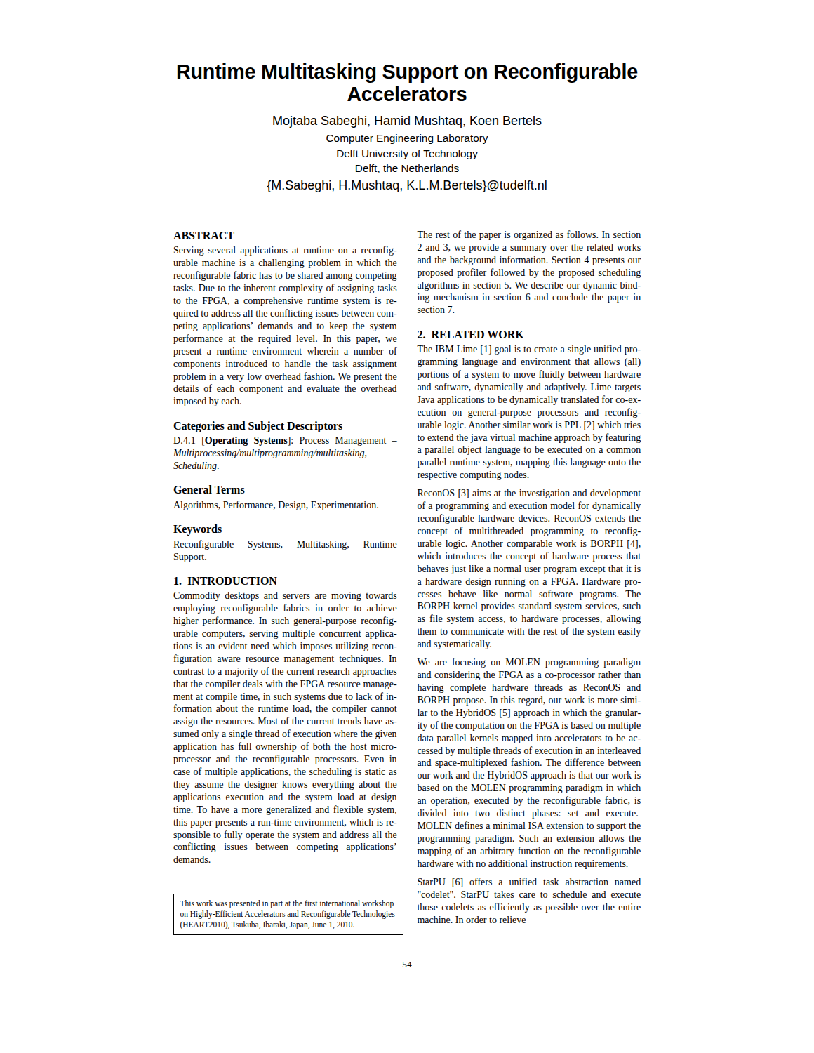Runtime Multitasking Support on Reconfigurable Accelerators
Mojtaba Sabeghi, Hamid Mushtaq, Koen Bertels
Computer Engineering Laboratory
Delft University of Technology
Delft, the Netherlands
{M.Sabeghi, H.Mushtaq, K.L.M.Bertels}@tudelft.nl
ABSTRACT
Serving several applications at runtime on a reconfigurable machine is a challenging problem in which the reconfigurable fabric has to be shared among competing tasks. Due to the inherent complexity of assigning tasks to the FPGA, a comprehensive runtime system is required to address all the conflicting issues between competing applications’ demands and to keep the system performance at the required level. In this paper, we present a runtime environment wherein a number of components introduced to handle the task assignment problem in a very low overhead fashion. We present the details of each component and evaluate the overhead imposed by each.
Categories and Subject Descriptors
D.4.1 [Operating Systems]: Process Management – Multiprocessing/multiprogramming/multitasking, Scheduling.
General Terms
Algorithms, Performance, Design, Experimentation.
Keywords
Reconfigurable Systems, Multitasking, Runtime Support.
1. INTRODUCTION
Commodity desktops and servers are moving towards employing reconfigurable fabrics in order to achieve higher performance. In such general-purpose reconfigurable computers, serving multiple concurrent applications is an evident need which imposes utilizing reconfiguration aware resource management techniques. In contrast to a majority of the current research approaches that the compiler deals with the FPGA resource management at compile time, in such systems due to lack of information about the runtime load, the compiler cannot assign the resources. Most of the current trends have assumed only a single thread of execution where the given application has full ownership of both the host microprocessor and the reconfigurable processors. Even in case of multiple applications, the scheduling is static as they assume the designer knows everything about the applications execution and the system load at design time. To have a more generalized and flexible system, this paper presents a run-time environment, which is responsible to fully operate the system and address all the conflicting issues between competing applications’ demands.
The rest of the paper is organized as follows. In section 2 and 3, we provide a summary over the related works and the background information. Section 4 presents our proposed profiler followed by the proposed scheduling algorithms in section 5. We describe our dynamic binding mechanism in section 6 and conclude the paper in section 7.
2. RELATED WORK
The IBM Lime [1] goal is to create a single unified programming language and environment that allows (all) portions of a system to move fluidly between hardware and software, dynamically and adaptively. Lime targets Java applications to be dynamically translated for co-execution on general-purpose processors and reconfigurable logic. Another similar work is PPL [2] which tries to extend the java virtual machine approach by featuring a parallel object language to be executed on a common parallel runtime system, mapping this language onto the respective computing nodes.
ReconOS [3] aims at the investigation and development of a programming and execution model for dynamically reconfigurable hardware devices. ReconOS extends the concept of multithreaded programming to reconfigurable logic. Another comparable work is BORPH [4], which introduces the concept of hardware process that behaves just like a normal user program except that it is a hardware design running on a FPGA. Hardware processes behave like normal software programs. The BORPH kernel provides standard system services, such as file system access, to hardware processes, allowing them to communicate with the rest of the system easily and systematically.
We are focusing on MOLEN programming paradigm and considering the FPGA as a co-processor rather than having complete hardware threads as ReconOS and BORPH propose. In this regard, our work is more similar to the HybridOS [5] approach in which the granularity of the computation on the FPGA is based on multiple data parallel kernels mapped into accelerators to be accessed by multiple threads of execution in an interleaved and space-multiplexed fashion. The difference between our work and the HybridOS approach is that our work is based on the MOLEN programming paradigm in which an operation, executed by the reconfigurable fabric, is divided into two distinct phases: set and execute. MOLEN defines a minimal ISA extension to support the programming paradigm. Such an extension allows the mapping of an arbitrary function on the reconfigurable hardware with no additional instruction requirements.
StarPU [6] offers a unified task abstraction named "codelet". StarPU takes care to schedule and execute those codelets as efficiently as possible over the entire machine. In order to relieve
This work was presented in part at the first international workshop on Highly-Efficient Accelerators and Reconfigurable Technologies (HEART2010), Tsukuba, Ibaraki, Japan, June 1, 2010.
54